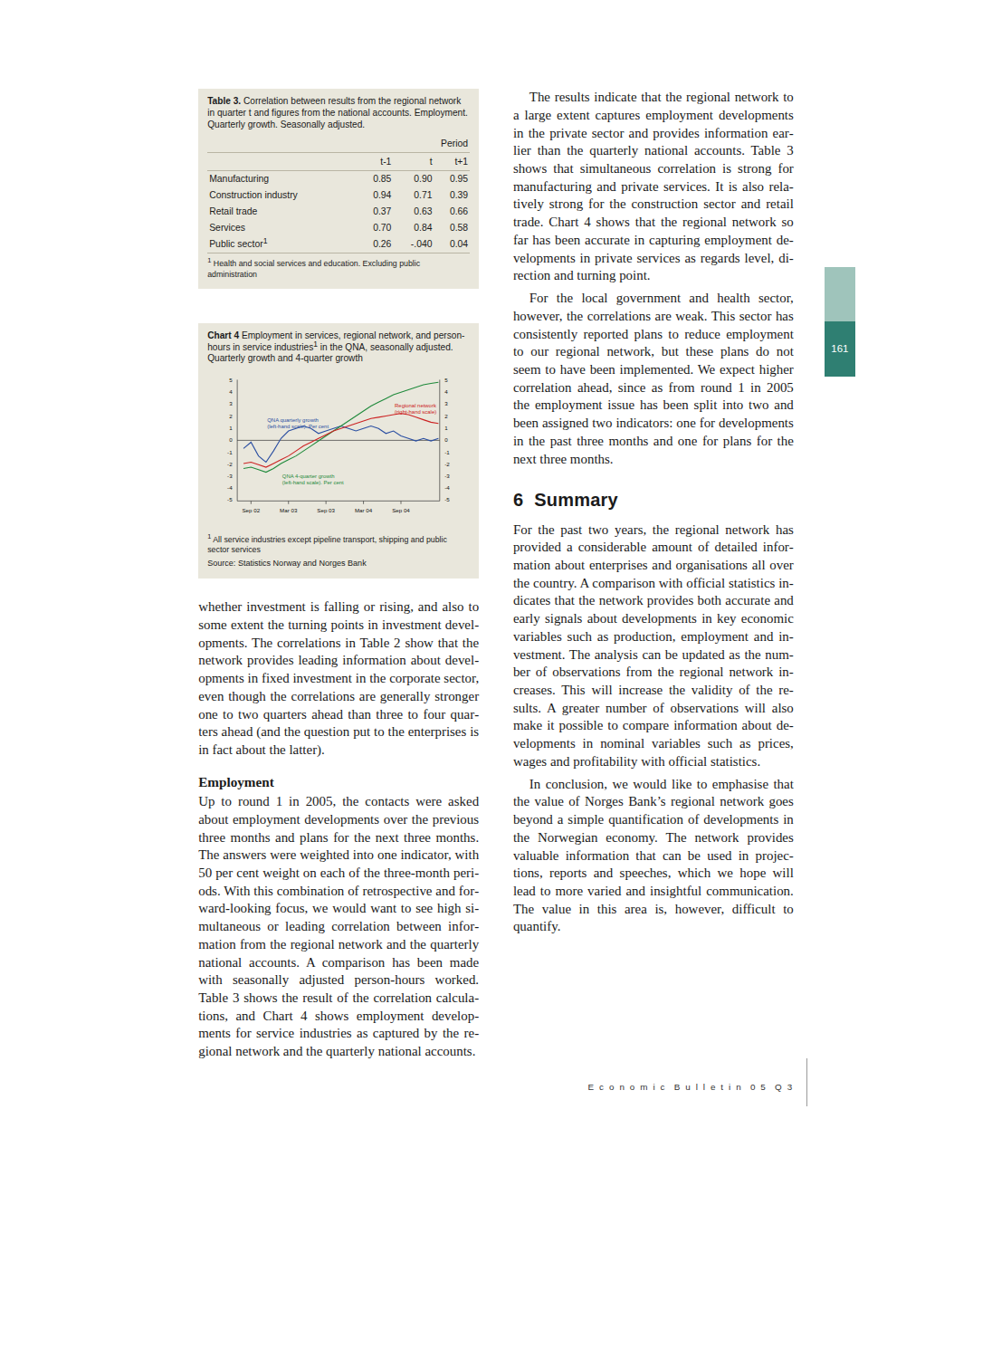161
Table 3. Correlation between results from the regional network in quarter t and figures from the national accounts. Employment. Quarterly growth. Seasonally adjusted.
| | Period |
| --- | --- |
| | t-1 | t | t+1 |
| Manufacturing | 0.85 | 0.90 | 0.95 |
| Construction industry | 0.94 | 0.71 | 0.39 |
| Retail trade | 0.37 | 0.63 | 0.66 |
| Services | 0.70 | 0.84 | 0.58 |
| Public sector 1 | 0.26 | -.040 | 0.04 |
1 Health and social services and education. Excluding public administration
Chart 4 Employment in services, regional network, and person-hours in service industries1 in the QNA, seasonally adjusted. Quarterly growth and 4-quarter growth
5 4 3 2 1 0 -1 -2 -3 -4 -5 5 4 3 2 1 0 -1 -2 -3 -4 -5 Sep 02 Mar 03 Sep 03 Mar 04 Sep 04 Regional network (right-hand scale) QNA quarterly growth (left-hand scale). Per cent QNA 4-quarter growth (left-hand scale). Per cent
1 All service industries except pipeline transport, shipping and public sector services
Source: Statistics Norway and Norges Bank
whether investment is falling or rising, and also to some extent the turning points in investment developments. The correlations in Table 2 show that the network provides leading information about developments in fixed investment in the corporate sector, even though the correlations are generally stronger one to two quarters ahead than three to four quarters ahead (and the question put to the enterprises is in fact about the latter).
Employment
Up to round 1 in 2005, the contacts were asked about employment developments over the previous three months and plans for the next three months. The answers were weighted into one indicator, with 50 per cent weight on each of the three-month periods. With this combination of retrospective and forward-looking focus, we would want to see high simultaneous or leading correlation between information from the regional network and the quarterly national accounts. A comparison has been made with seasonally adjusted person-hours worked. Table 3 shows the result of the correlation calculations, and Chart 4 shows employment developments for service industries as captured by the regional network and the quarterly national accounts.
The results indicate that the regional network to a large extent captures employment developments in the private sector and provides information earlier than the quarterly national accounts. Table 3 shows that simultaneous correlation is strong for manufacturing and private services. It is also relatively strong for the construction sector and retail trade. Chart 4 shows that the regional network so far has been accurate in capturing employment developments in private services as regards level, direction and turning point.
For the local government and health sector, however, the correlations are weak. This sector has consistently reported plans to reduce employment to our regional network, but these plans do not seem to have been implemented. We expect higher correlation ahead, since as from round 1 in 2005 the employment issue has been split into two and been assigned two indicators: one for developments in the past three months and one for plans for the next three months.
6 Summary
For the past two years, the regional network has provided a considerable amount of detailed information about enterprises and organisations all over the country. A comparison with official statistics indicates that the network provides both accurate and early signals about developments in key economic variables such as production, employment and investment. The analysis can be updated as the number of observations from the regional network increases. This will increase the validity of the results. A greater number of observations will also make it possible to compare information about developments in nominal variables such as prices, wages and profitability with official statistics.
In conclusion, we would like to emphasise that the value of Norges Bank’s regional network goes beyond a simple quantification of developments in the Norwegian economy. The network provides valuable information that can be used in projections, reports and speeches, which we hope will lead to more varied and insightful communication. The value in this area is, however, difficult to quantify.
E c o n o m i c B u l l e t i n 0 5 Q 3